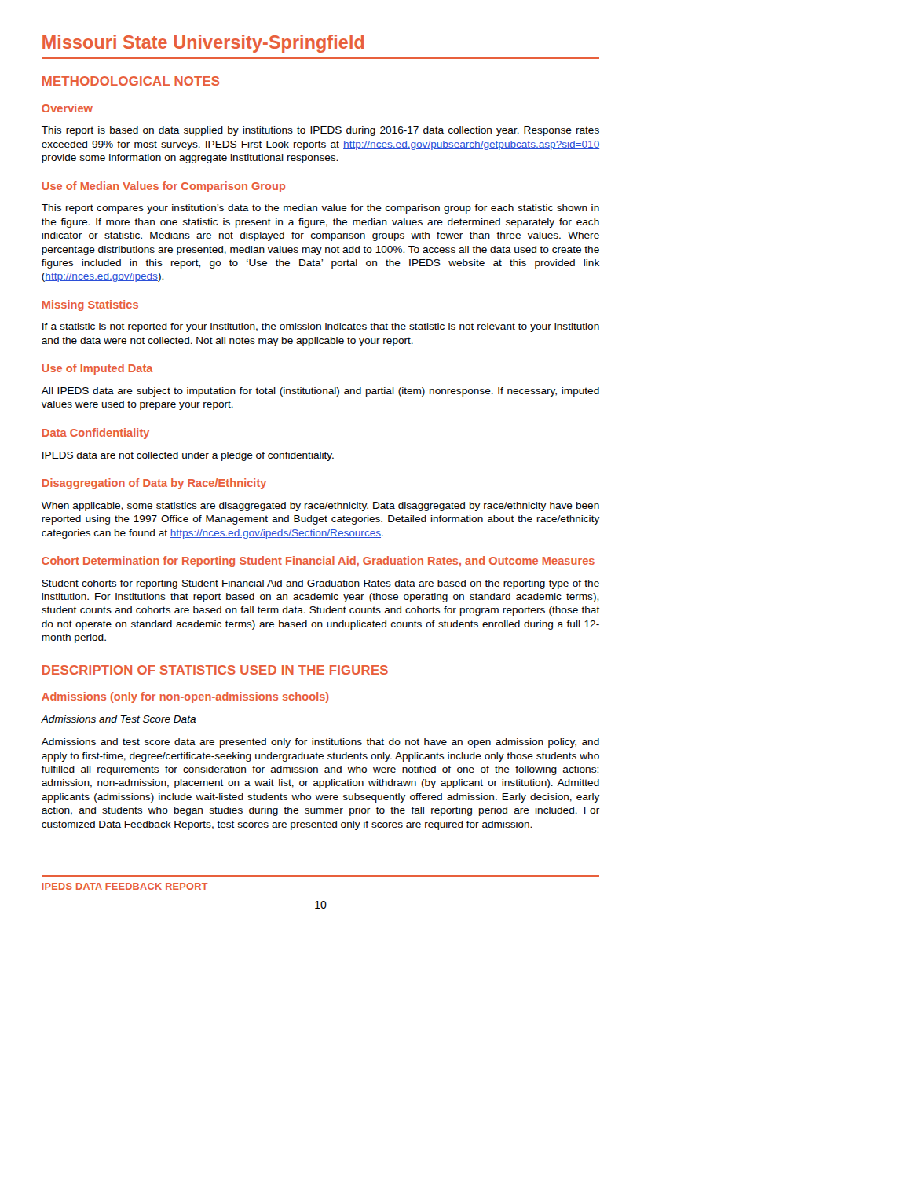Missouri State University-Springfield
METHODOLOGICAL NOTES
Overview
This report is based on data supplied by institutions to IPEDS during 2016-17 data collection year. Response rates exceeded 99% for most surveys. IPEDS First Look reports at http://nces.ed.gov/pubsearch/getpubcats.asp?sid=010 provide some information on aggregate institutional responses.
Use of Median Values for Comparison Group
This report compares your institution’s data to the median value for the comparison group for each statistic shown in the figure. If more than one statistic is present in a figure, the median values are determined separately for each indicator or statistic. Medians are not displayed for comparison groups with fewer than three values. Where percentage distributions are presented, median values may not add to 100%. To access all the data used to create the figures included in this report, go to ‘Use the Data’ portal on the IPEDS website at this provided link (http://nces.ed.gov/ipeds).
Missing Statistics
If a statistic is not reported for your institution, the omission indicates that the statistic is not relevant to your institution and the data were not collected. Not all notes may be applicable to your report.
Use of Imputed Data
All IPEDS data are subject to imputation for total (institutional) and partial (item) nonresponse. If necessary, imputed values were used to prepare your report.
Data Confidentiality
IPEDS data are not collected under a pledge of confidentiality.
Disaggregation of Data by Race/Ethnicity
When applicable, some statistics are disaggregated by race/ethnicity. Data disaggregated by race/ethnicity have been reported using the 1997 Office of Management and Budget categories. Detailed information about the race/ethnicity categories can be found at https://nces.ed.gov/ipeds/Section/Resources.
Cohort Determination for Reporting Student Financial Aid, Graduation Rates, and Outcome Measures
Student cohorts for reporting Student Financial Aid and Graduation Rates data are based on the reporting type of the institution. For institutions that report based on an academic year (those operating on standard academic terms), student counts and cohorts are based on fall term data. Student counts and cohorts for program reporters (those that do not operate on standard academic terms) are based on unduplicated counts of students enrolled during a full 12-month period.
DESCRIPTION OF STATISTICS USED IN THE FIGURES
Admissions (only for non-open-admissions schools)
Admissions and Test Score Data
Admissions and test score data are presented only for institutions that do not have an open admission policy, and apply to first-time, degree/certificate-seeking undergraduate students only. Applicants include only those students who fulfilled all requirements for consideration for admission and who were notified of one of the following actions: admission, non-admission, placement on a wait list, or application withdrawn (by applicant or institution). Admitted applicants (admissions) include wait-listed students who were subsequently offered admission. Early decision, early action, and students who began studies during the summer prior to the fall reporting period are included. For customized Data Feedback Reports, test scores are presented only if scores are required for admission.
IPEDS DATA FEEDBACK REPORT
10